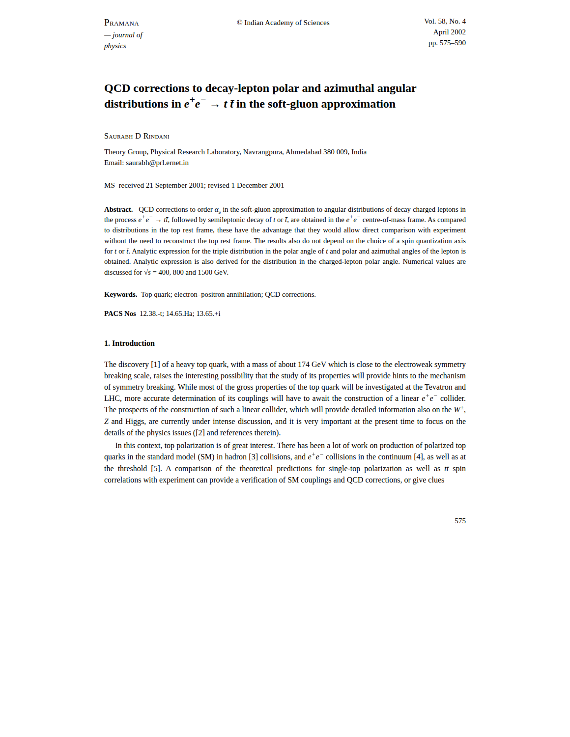Pramana
— journal of
physics
© Indian Academy of Sciences
Vol. 58, No. 4
April 2002
pp. 575–590
QCD corrections to decay-lepton polar and azimuthal angular distributions in e+e− → t t̄ in the soft-gluon approximation
Saurabh D Rindani
Theory Group, Physical Research Laboratory, Navrangpura, Ahmedabad 380 009, India
Email: saurabh@prl.ernet.in
MS received 21 September 2001; revised 1 December 2001
Abstract. QCD corrections to order αs in the soft-gluon approximation to angular distributions of decay charged leptons in the process e+e− → tt̄, followed by semileptonic decay of t or t̄, are obtained in the e+e− centre-of-mass frame. As compared to distributions in the top rest frame, these have the advantage that they would allow direct comparison with experiment without the need to reconstruct the top rest frame. The results also do not depend on the choice of a spin quantization axis for t or t̄. Analytic expression for the triple distribution in the polar angle of t and polar and azimuthal angles of the lepton is obtained. Analytic expression is also derived for the distribution in the charged-lepton polar angle. Numerical values are discussed for √s = 400, 800 and 1500 GeV.
Keywords. Top quark; electron–positron annihilation; QCD corrections.
PACS Nos 12.38.-t; 14.65.Ha; 13.65.+i
1. Introduction
The discovery [1] of a heavy top quark, with a mass of about 174 GeV which is close to the electroweak symmetry breaking scale, raises the interesting possibility that the study of its properties will provide hints to the mechanism of symmetry breaking. While most of the gross properties of the top quark will be investigated at the Tevatron and LHC, more accurate determination of its couplings will have to await the construction of a linear e+e− collider. The prospects of the construction of such a linear collider, which will provide detailed information also on the W±, Z and Higgs, are currently under intense discussion, and it is very important at the present time to focus on the details of the physics issues ([2] and references therein).
In this context, top polarization is of great interest. There has been a lot of work on production of polarized top quarks in the standard model (SM) in hadron [3] collisions, and e+e− collisions in the continuum [4], as well as at the threshold [5]. A comparison of the theoretical predictions for single-top polarization as well as tt̄ spin correlations with experiment can provide a verification of SM couplings and QCD corrections, or give clues
575